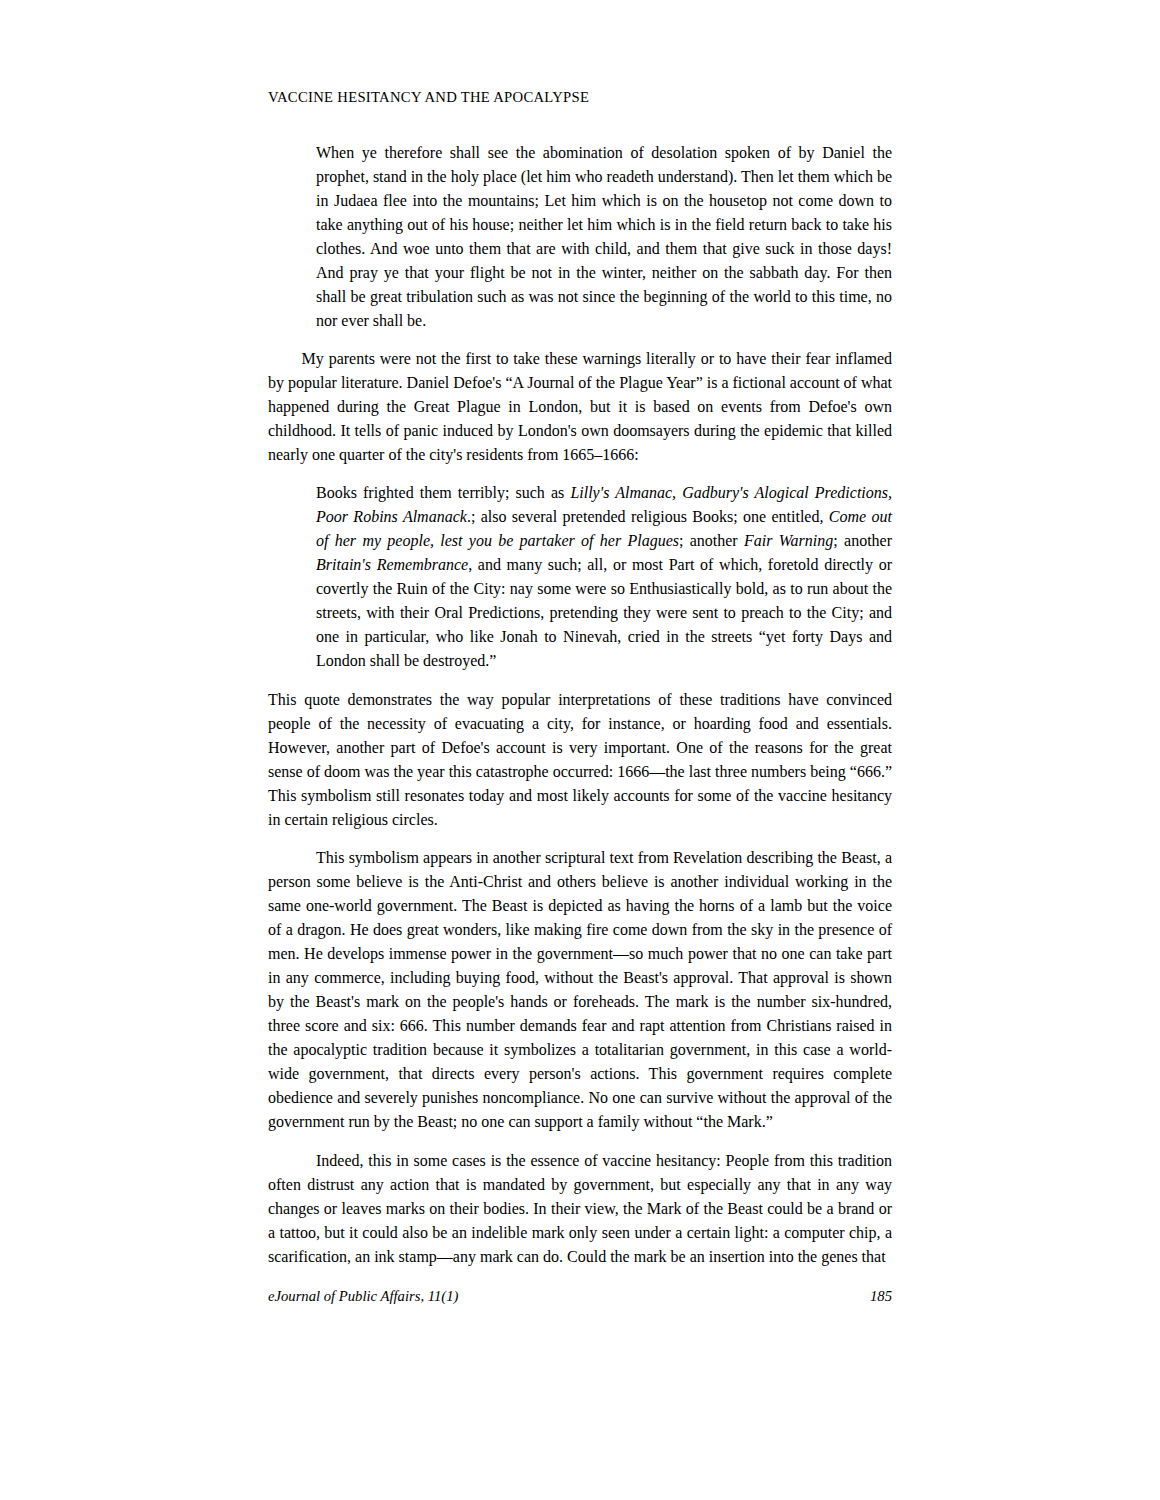VACCINE HESITANCY AND THE APOCALYPSE
When ye therefore shall see the abomination of desolation spoken of by Daniel the prophet, stand in the holy place (let him who readeth understand). Then let them which be in Judaea flee into the mountains; Let him which is on the housetop not come down to take anything out of his house; neither let him which is in the field return back to take his clothes. And woe unto them that are with child, and them that give suck in those days! And pray ye that your flight be not in the winter, neither on the sabbath day. For then shall be great tribulation such as was not since the beginning of the world to this time, no nor ever shall be.
My parents were not the first to take these warnings literally or to have their fear inflamed by popular literature. Daniel Defoe's “A Journal of the Plague Year” is a fictional account of what happened during the Great Plague in London, but it is based on events from Defoe's own childhood. It tells of panic induced by London's own doomsayers during the epidemic that killed nearly one quarter of the city's residents from 1665–1666:
Books frighted them terribly; such as Lilly's Almanac, Gadbury's Alogical Predictions, Poor Robins Almanack.; also several pretended religious Books; one entitled, Come out of her my people, lest you be partaker of her Plagues; another Fair Warning; another Britain's Remembrance, and many such; all, or most Part of which, foretold directly or covertly the Ruin of the City: nay some were so Enthusiastically bold, as to run about the streets, with their Oral Predictions, pretending they were sent to preach to the City; and one in particular, who like Jonah to Ninevah, cried in the streets “yet forty Days and London shall be destroyed.”
This quote demonstrates the way popular interpretations of these traditions have convinced people of the necessity of evacuating a city, for instance, or hoarding food and essentials. However, another part of Defoe's account is very important. One of the reasons for the great sense of doom was the year this catastrophe occurred: 1666—the last three numbers being “666.” This symbolism still resonates today and most likely accounts for some of the vaccine hesitancy in certain religious circles.
This symbolism appears in another scriptural text from Revelation describing the Beast, a person some believe is the Anti-Christ and others believe is another individual working in the same one-world government. The Beast is depicted as having the horns of a lamb but the voice of a dragon. He does great wonders, like making fire come down from the sky in the presence of men. He develops immense power in the government—so much power that no one can take part in any commerce, including buying food, without the Beast's approval. That approval is shown by the Beast's mark on the people's hands or foreheads. The mark is the number six-hundred, three score and six: 666. This number demands fear and rapt attention from Christians raised in the apocalyptic tradition because it symbolizes a totalitarian government, in this case a world-wide government, that directs every person's actions. This government requires complete obedience and severely punishes noncompliance. No one can survive without the approval of the government run by the Beast; no one can support a family without “the Mark.”
Indeed, this in some cases is the essence of vaccine hesitancy: People from this tradition often distrust any action that is mandated by government, but especially any that in any way changes or leaves marks on their bodies. In their view, the Mark of the Beast could be a brand or a tattoo, but it could also be an indelible mark only seen under a certain light: a computer chip, a scarification, an ink stamp—any mark can do. Could the mark be an insertion into the genes that
eJournal of Public Affairs, 11(1) 185